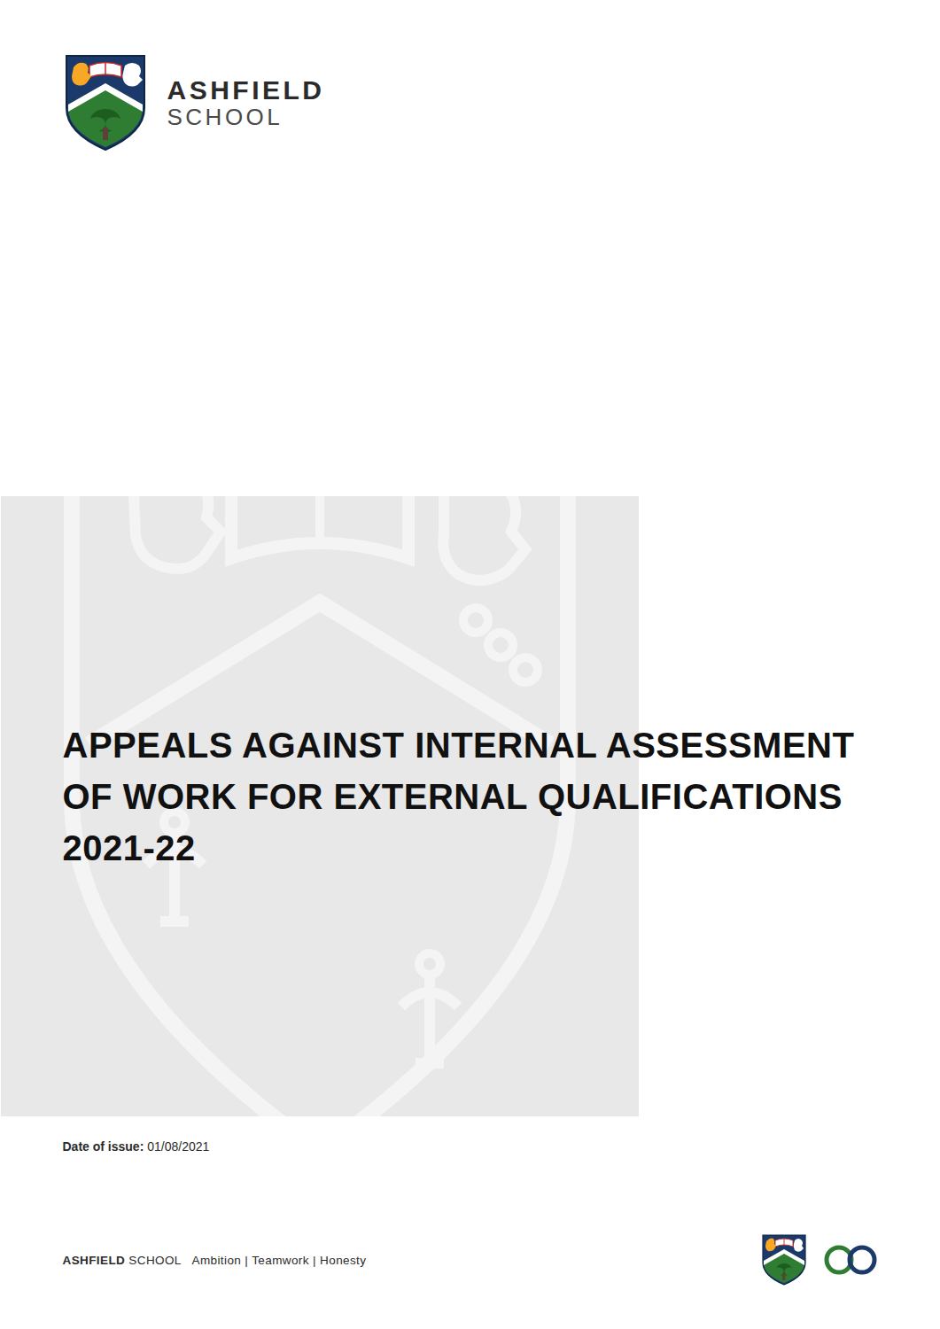ASHFIELD SCHOOL
Appeals Against Internal Assessment of Work for External Qualifications 2021-22
Date of issue: 01/08/2021
ASHFIELD SCHOOL Ambition | Teamwork | Honesty